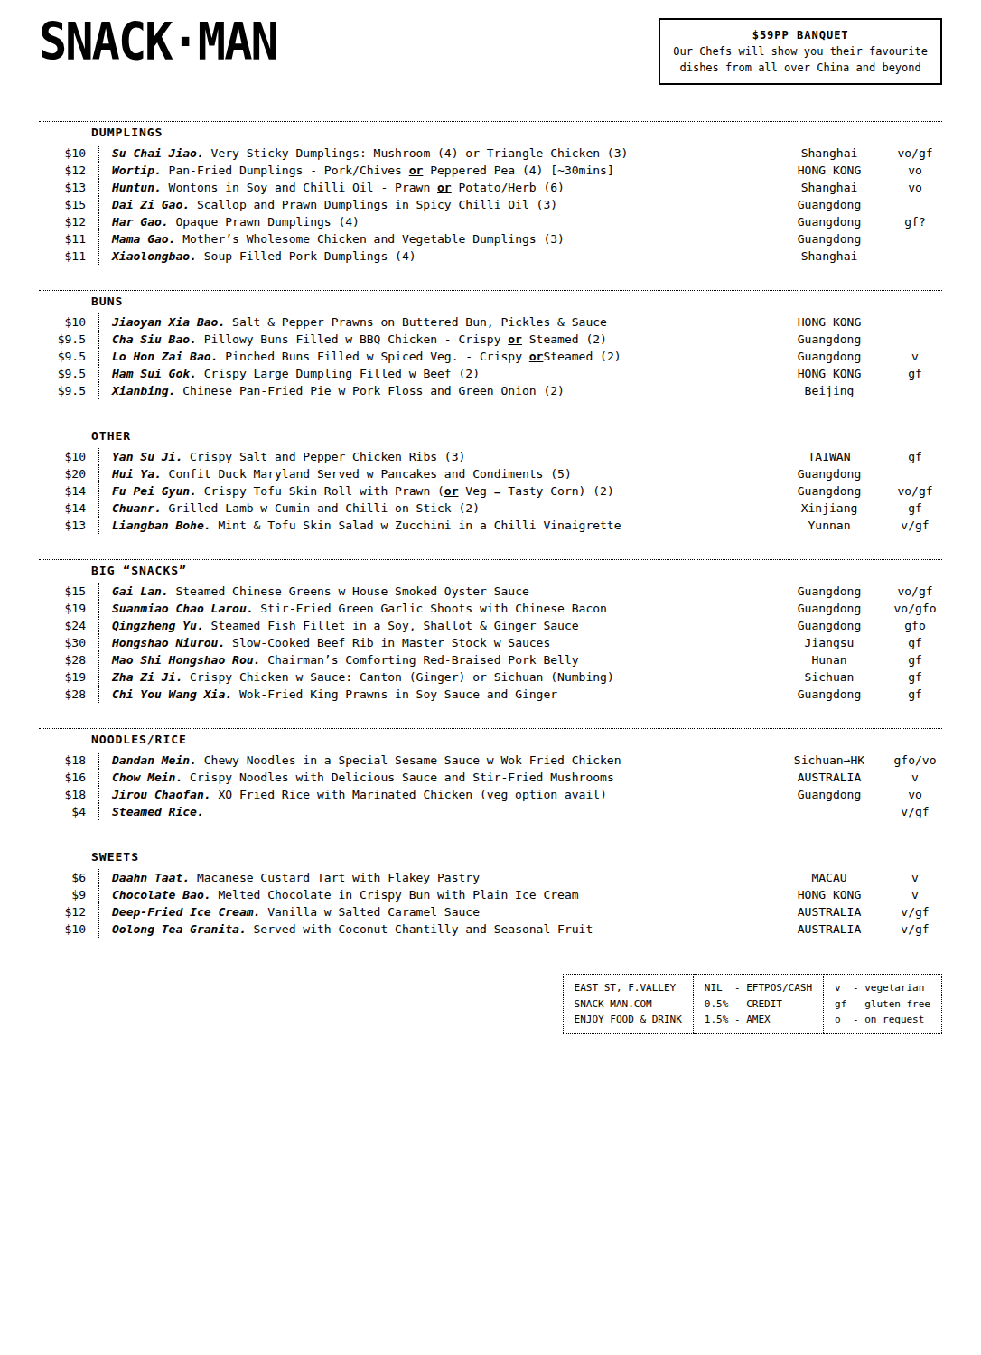SNACK·MAN
$59PP BANQUET
Our Chefs will show you their favourite
dishes from all over China and beyond
DUMPLINGS
| $10 | Su Chai Jiao. Very Sticky Dumplings: Mushroom (4) or Triangle Chicken (3) | Shanghai | vo/gf |
| $12 | Wortip. Pan-Fried Dumplings - Pork/Chives or Peppered Pea (4) [~30mins] | HONG KONG | vo |
| $13 | Huntun. Wontons in Soy and Chilli Oil - Prawn or Potato/Herb (6) | Shanghai | vo |
| $15 | Dai Zi Gao. Scallop and Prawn Dumplings in Spicy Chilli Oil (3) | Guangdong | |
| $12 | Har Gao. Opaque Prawn Dumplings (4) | Guangdong | gf? |
| $11 | Mama Gao. Mother’s Wholesome Chicken and Vegetable Dumplings (3) | Guangdong | |
| $11 | Xiaolongbao. Soup-Filled Pork Dumplings (4) | Shanghai | |
BUNS
| $10 | Jiaoyan Xia Bao. Salt & Pepper Prawns on Buttered Bun, Pickles & Sauce | HONG KONG | |
| $9.5 | Cha Siu Bao. Pillowy Buns Filled w BBQ Chicken - Crispy or Steamed (2) | Guangdong | |
| $9.5 | Lo Hon Zai Bao. Pinched Buns Filled w Spiced Veg. - Crispy or Steamed (2) | Guangdong | v |
| $9.5 | Ham Sui Gok. Crispy Large Dumpling Filled w Beef (2) | HONG KONG | gf |
| $9.5 | Xianbing. Chinese Pan-Fried Pie w Pork Floss and Green Onion (2) | Beijing | |
OTHER
| $10 | Yan Su Ji. Crispy Salt and Pepper Chicken Ribs (3) | TAIWAN | gf |
| $20 | Hui Ya. Confit Duck Maryland Served w Pancakes and Condiments (5) | Guangdong | |
| $14 | Fu Pei Gyun. Crispy Tofu Skin Roll with Prawn ( or Veg = Tasty Corn) (2) | Guangdong | vo/gf |
| $14 | Chuanr. Grilled Lamb w Cumin and Chilli on Stick (2) | Xinjiang | gf |
| $13 | Liangban Bohe. Mint & Tofu Skin Salad w Zucchini in a Chilli Vinaigrette | Yunnan | v/gf |
BIG “SNACKS”
| $15 | Gai Lan. Steamed Chinese Greens w House Smoked Oyster Sauce | Guangdong | vo/gf |
| $19 | Suanmiao Chao Larou. Stir-Fried Green Garlic Shoots with Chinese Bacon | Guangdong | vo/gfo |
| $24 | Qingzheng Yu. Steamed Fish Fillet in a Soy, Shallot & Ginger Sauce | Guangdong | gfo |
| $30 | Hongshao Niurou. Slow-Cooked Beef Rib in Master Stock w Sauces | Jiangsu | gf |
| $28 | Mao Shi Hongshao Rou. Chairman’s Comforting Red-Braised Pork Belly | Hunan | gf |
| $19 | Zha Zi Ji. Crispy Chicken w Sauce: Canton (Ginger) or Sichuan (Numbing) | Sichuan | gf |
| $28 | Chi You Wang Xia. Wok-Fried King Prawns in Soy Sauce and Ginger | Guangdong | gf |
NOODLES/RICE
| $18 | Dandan Mein. Chewy Noodles in a Special Sesame Sauce w Wok Fried Chicken | Sichuan⇀HK | gfo/vo |
| $16 | Chow Mein. Crispy Noodles with Delicious Sauce and Stir-Fried Mushrooms | AUSTRALIA | v |
| $18 | Jirou Chaofan. XO Fried Rice with Marinated Chicken (veg option avail) | Guangdong | vo |
| $4 | Steamed Rice. | | v/gf |
SWEETS
| $6 | Daahn Taat. Macanese Custard Tart with Flakey Pastry | MACAU | v |
| $9 | Chocolate Bao. Melted Chocolate in Crispy Bun with Plain Ice Cream | HONG KONG | v |
| $12 | Deep-Fried Ice Cream. Vanilla w Salted Caramel Sauce | AUSTRALIA | v/gf |
| $10 | Oolong Tea Granita. Served with Coconut Chantilly and Seasonal Fruit | AUSTRALIA | v/gf |
EAST ST, F.VALLEY
SNACK-MAN.COM
ENJOY FOOD & DRINK
NIL - EFTPOS/CASH
0.5% - CREDIT
1.5% - AMEX
v - vegetarian
gf - gluten-free
o - on request